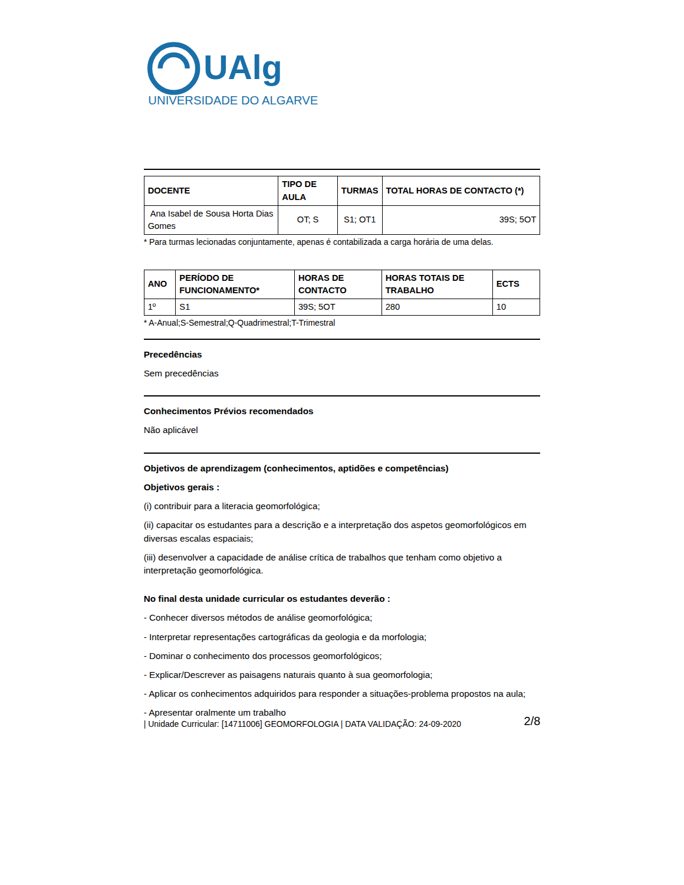| DOCENTE | TIPO DE AULA | TURMAS | TOTAL HORAS DE CONTACTO (*) |
| --- | --- | --- | --- |
| Ana Isabel de Sousa Horta Dias Gomes | OT; S | S1; OT1 | 39S; 5OT |
* Para turmas lecionadas conjuntamente, apenas é contabilizada a carga horária de uma delas.
| ANO | PERÍODO DE FUNCIONAMENTO* | HORAS DE CONTACTO | HORAS TOTAIS DE TRABALHO | ECTS |
| --- | --- | --- | --- | --- |
| 1º | S1 | 39S; 5OT | 280 | 10 |
* A-Anual;S-Semestral;Q-Quadrimestral;T-Trimestral
Precedências
Sem precedências
Conhecimentos Prévios recomendados
Não aplicável
Objetivos de aprendizagem (conhecimentos, aptidões e competências)
Objetivos gerais :
(i) contribuir para a literacia geomorfológica;
(ii) capacitar os estudantes para a descrição e a interpretação dos aspetos geomorfológicos em diversas escalas espaciais;
(iii) desenvolver a capacidade de análise crítica de trabalhos que tenham como objetivo a interpretação geomorfológica.
No final desta unidade curricular os estudantes deverão :
- Conhecer diversos métodos de análise geomorfológica;
- Interpretar representações cartográficas da geologia e da morfologia;
- Dominar o conhecimento dos processos geomorfológicos;
- Explicar/Descrever as paisagens naturais quanto à sua geomorfologia;
- Aplicar os conhecimentos adquiridos para responder a situações-problema propostos na aula;
- Apresentar oralmente um trabalho
| Unidade Curricular: [14711006] GEOMORFOLOGIA | DATA VALIDAÇÃO: 24-09-2020
2/8